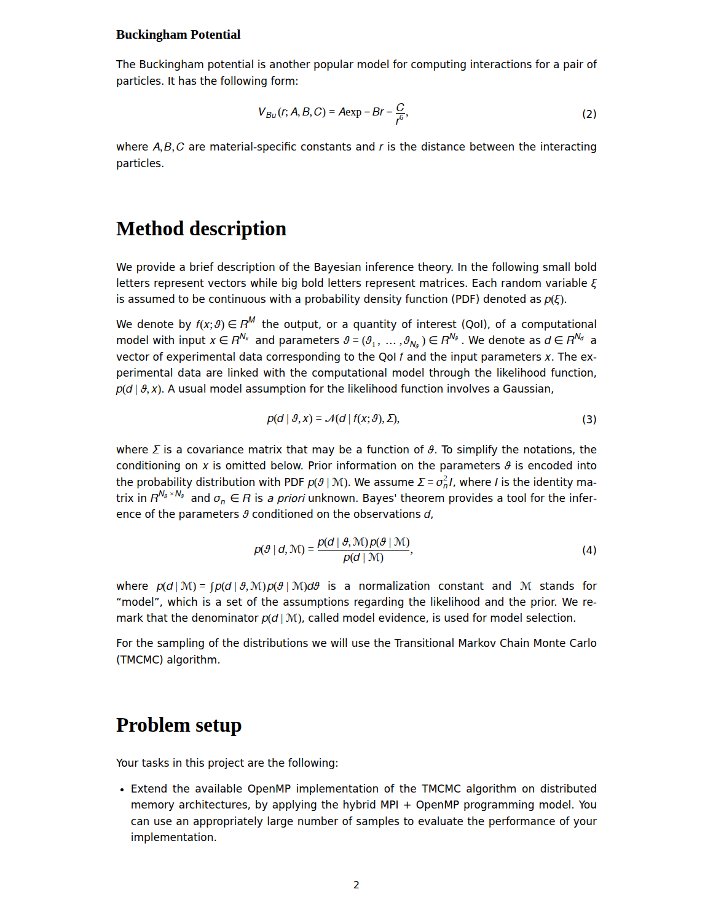Buckingham Potential
The Buckingham potential is another popular model for computing interactions for a pair of particles. It has the following form:
VBu (r;A,B,C) = A⁡exp⁡−Br − Cr6 ,
(2)
where A,B,C are material-specific constants and r is the distance between the interacting particles.
Method description
We provide a brief description of the Bayesian inference theory. In the following small bold letters represent vectors while big bold letters represent matrices. Each random variable ξ is assumed to be continuous with a probability density function (PDF) denoted as p(ξ).
We denote by f(x;ϑ)∈RM the output, or a quantity of interest (QoI), of a computational model with input x∈RNx and parameters ϑ=(ϑ1,…,ϑNϑ)∈RNϑ. We denote as d∈RNd a vector of experimental data corresponding to the QoI f and the input parameters x. The experimental data are linked with the computational model through the likelihood function, p(d|ϑ,x). A usual model assumption for the likelihood function involves a Gaussian,
p(d|ϑ,x) = 𝒩(d|f(x;ϑ),Σ) ,
(3)
where Σ is a covariance matrix that may be a function of ϑ. To simplify the notations, the conditioning on x is omitted below. Prior information on the parameters ϑ is encoded into the probability distribution with PDF p(ϑ|ℳ). We assume Σ=σn2I, where I is the identity matrix in RNϑ×Nϑ and σn∈R is a priori unknown. Bayes' theorem provides a tool for the inference of the parameters ϑ conditioned on the observations d,
p(ϑ|d,ℳ) = p(d|ϑ,ℳ)p(ϑ|ℳ) p(d|ℳ) ,
(4)
where p(d|ℳ)=∫p(d|ϑ,ℳ)p(ϑ|ℳ)dϑ is a normalization constant and ℳ stands for “model”, which is a set of the assumptions regarding the likelihood and the prior. We remark that the denominator p(d|ℳ), called model evidence, is used for model selection.
For the sampling of the distributions we will use the Transitional Markov Chain Monte Carlo (TMCMC) algorithm.
Problem setup
Your tasks in this project are the following:
Extend the available OpenMP implementation of the TMCMC algorithm on distributed memory architectures, by applying the hybrid MPI + OpenMP programming model. You can use an appropriately large number of samples to evaluate the performance of your implementation.
2